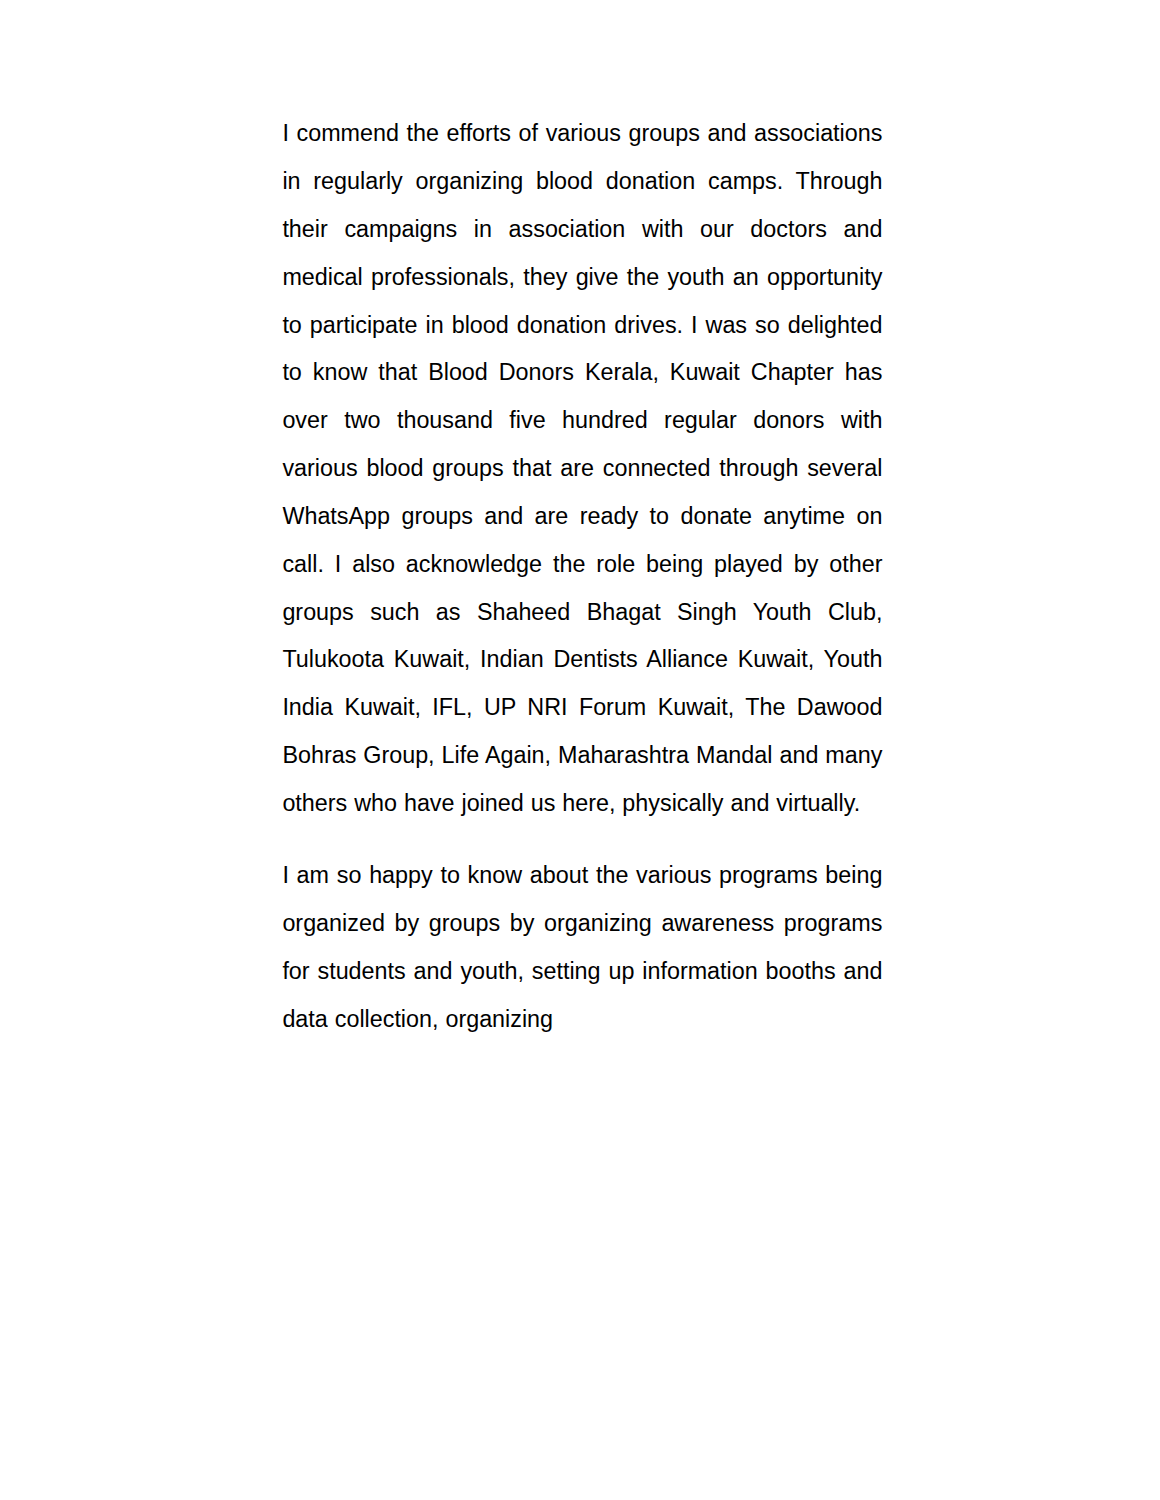I commend the efforts of various groups and associations in regularly organizing blood donation camps. Through their campaigns in association with our doctors and medical professionals, they give the youth an opportunity to participate in blood donation drives. I was so delighted to know that Blood Donors Kerala, Kuwait Chapter has over two thousand five hundred regular donors with various blood groups that are connected through several WhatsApp groups and are ready to donate anytime on call. I also acknowledge the role being played by other groups such as Shaheed Bhagat Singh Youth Club, Tulukoota Kuwait, Indian Dentists Alliance Kuwait, Youth India Kuwait, IFL, UP NRI Forum Kuwait, The Dawood Bohras Group, Life Again, Maharashtra Mandal and many others who have joined us here, physically and virtually.
I am so happy to know about the various programs being organized by groups by organizing awareness programs for students and youth, setting up information booths and data collection, organizing